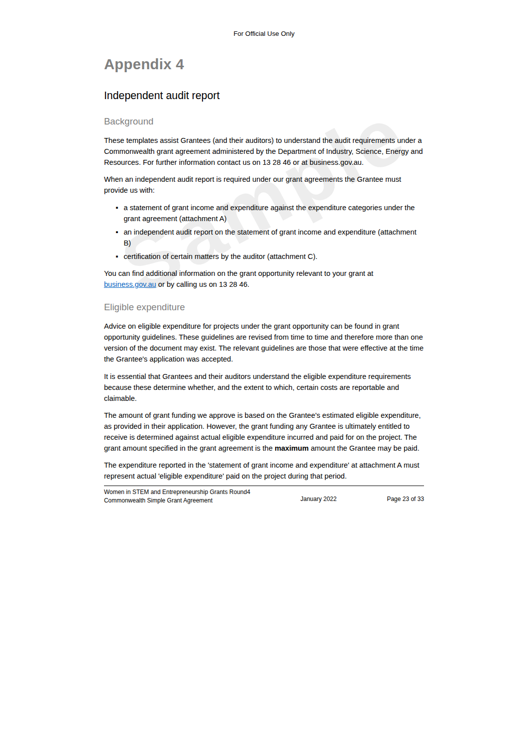Sample
For Official Use Only
Appendix 4
Independent audit report
Background
These templates assist Grantees (and their auditors) to understand the audit requirements under a Commonwealth grant agreement administered by the Department of Industry, Science, Energy and Resources. For further information contact us on 13 28 46 or at business.gov.au.
When an independent audit report is required under our grant agreements the Grantee must provide us with:
a statement of grant income and expenditure against the expenditure categories under the grant agreement (attachment A)
an independent audit report on the statement of grant income and expenditure (attachment B)
certification of certain matters by the auditor (attachment C).
You can find additional information on the grant opportunity relevant to your grant at business.gov.au or by calling us on 13 28 46.
Eligible expenditure
Advice on eligible expenditure for projects under the grant opportunity can be found in grant opportunity guidelines. These guidelines are revised from time to time and therefore more than one version of the document may exist. The relevant guidelines are those that were effective at the time the Grantee's application was accepted.
It is essential that Grantees and their auditors understand the eligible expenditure requirements because these determine whether, and the extent to which, certain costs are reportable and claimable.
The amount of grant funding we approve is based on the Grantee's estimated eligible expenditure, as provided in their application. However, the grant funding any Grantee is ultimately entitled to receive is determined against actual eligible expenditure incurred and paid for on the project. The grant amount specified in the grant agreement is the maximum amount the Grantee may be paid.
The expenditure reported in the 'statement of grant income and expenditure' at attachment A must represent actual 'eligible expenditure' paid on the project during that period.
Women in STEM and Entrepreneurship Grants Round4
Commonwealth Simple Grant Agreement
January 2022
Page 23 of 33